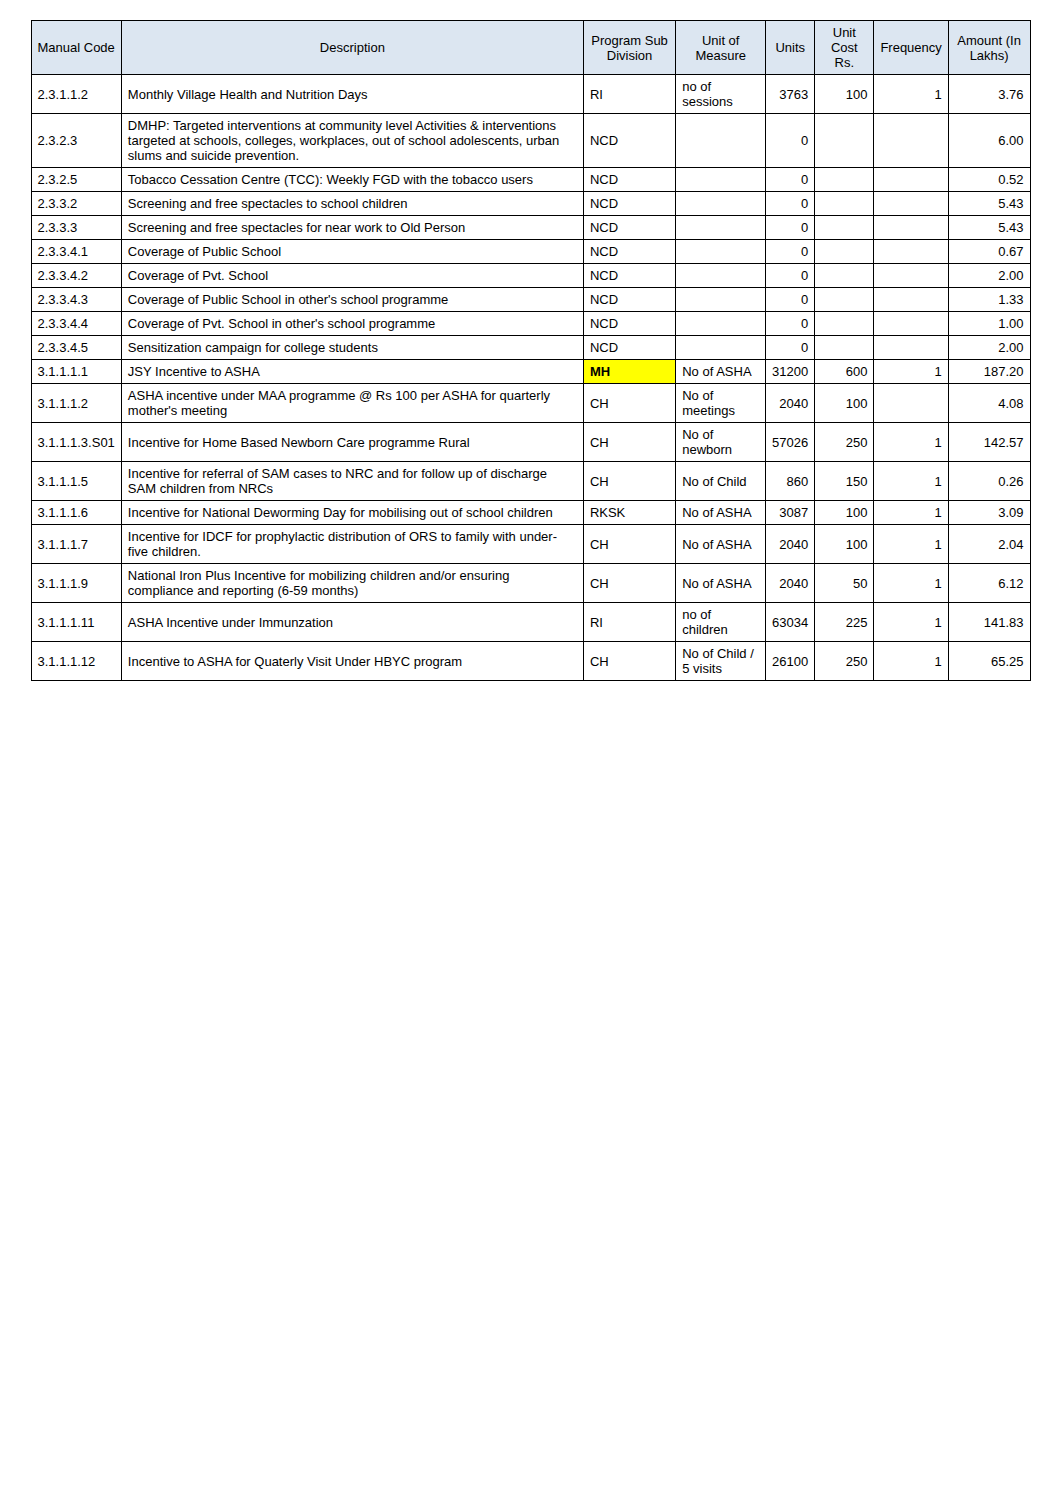| Manual Code | Description | Program Sub Division | Unit of Measure | Units | Unit Cost Rs. | Frequency | Amount (In Lakhs) |
| --- | --- | --- | --- | --- | --- | --- | --- |
| 2.3.1.1.2 | Monthly Village Health and Nutrition Days | RI | no of sessions | 3763 | 100 | 1 | 3.76 |
| 2.3.2.3 | DMHP: Targeted interventions at community level Activities & interventions targeted at schools, colleges, workplaces, out of school adolescents, urban slums and suicide prevention. | NCD | | 0 | | | 6.00 |
| 2.3.2.5 | Tobacco Cessation Centre (TCC): Weekly FGD with the tobacco users | NCD | | 0 | | | 0.52 |
| 2.3.3.2 | Screening and free spectacles to school children | NCD | | 0 | | | 5.43 |
| 2.3.3.3 | Screening and free spectacles for near work to Old Person | NCD | | 0 | | | 5.43 |
| 2.3.3.4.1 | Coverage of Public School | NCD | | 0 | | | 0.67 |
| 2.3.3.4.2 | Coverage of Pvt. School | NCD | | 0 | | | 2.00 |
| 2.3.3.4.3 | Coverage of Public School in other's school programme | NCD | | 0 | | | 1.33 |
| 2.3.3.4.4 | Coverage of Pvt. School in other's school programme | NCD | | 0 | | | 1.00 |
| 2.3.3.4.5 | Sensitization campaign for college students | NCD | | 0 | | | 2.00 |
| 3.1.1.1.1 | JSY Incentive to ASHA | MH | No of ASHA | 31200 | 600 | 1 | 187.20 |
| 3.1.1.1.2 | ASHA incentive under MAA programme @ Rs 100 per ASHA for quarterly mother's meeting | CH | No of meetings | 2040 | 100 | | 4.08 |
| 3.1.1.1.3.S01 | Incentive for Home Based Newborn Care programme Rural | CH | No of newborn | 57026 | 250 | 1 | 142.57 |
| 3.1.1.1.5 | Incentive for referral of SAM cases to NRC and for follow up of discharge SAM children from NRCs | CH | No of Child | 860 | 150 | 1 | 0.26 |
| 3.1.1.1.6 | Incentive for National Deworming Day for mobilising out of school children | RKSK | No of ASHA | 3087 | 100 | 1 | 3.09 |
| 3.1.1.1.7 | Incentive for IDCF for prophylactic distribution of ORS to family with under-five children. | CH | No of ASHA | 2040 | 100 | 1 | 2.04 |
| 3.1.1.1.9 | National Iron Plus Incentive for mobilizing children and/or ensuring compliance and reporting (6-59 months) | CH | No of ASHA | 2040 | 50 | 1 | 6.12 |
| 3.1.1.1.11 | ASHA Incentive under Immunzation | RI | no of children | 63034 | 225 | 1 | 141.83 |
| 3.1.1.1.12 | Incentive to ASHA for Quaterly Visit Under HBYC program | CH | No of Child / 5 visits | 26100 | 250 | 1 | 65.25 |